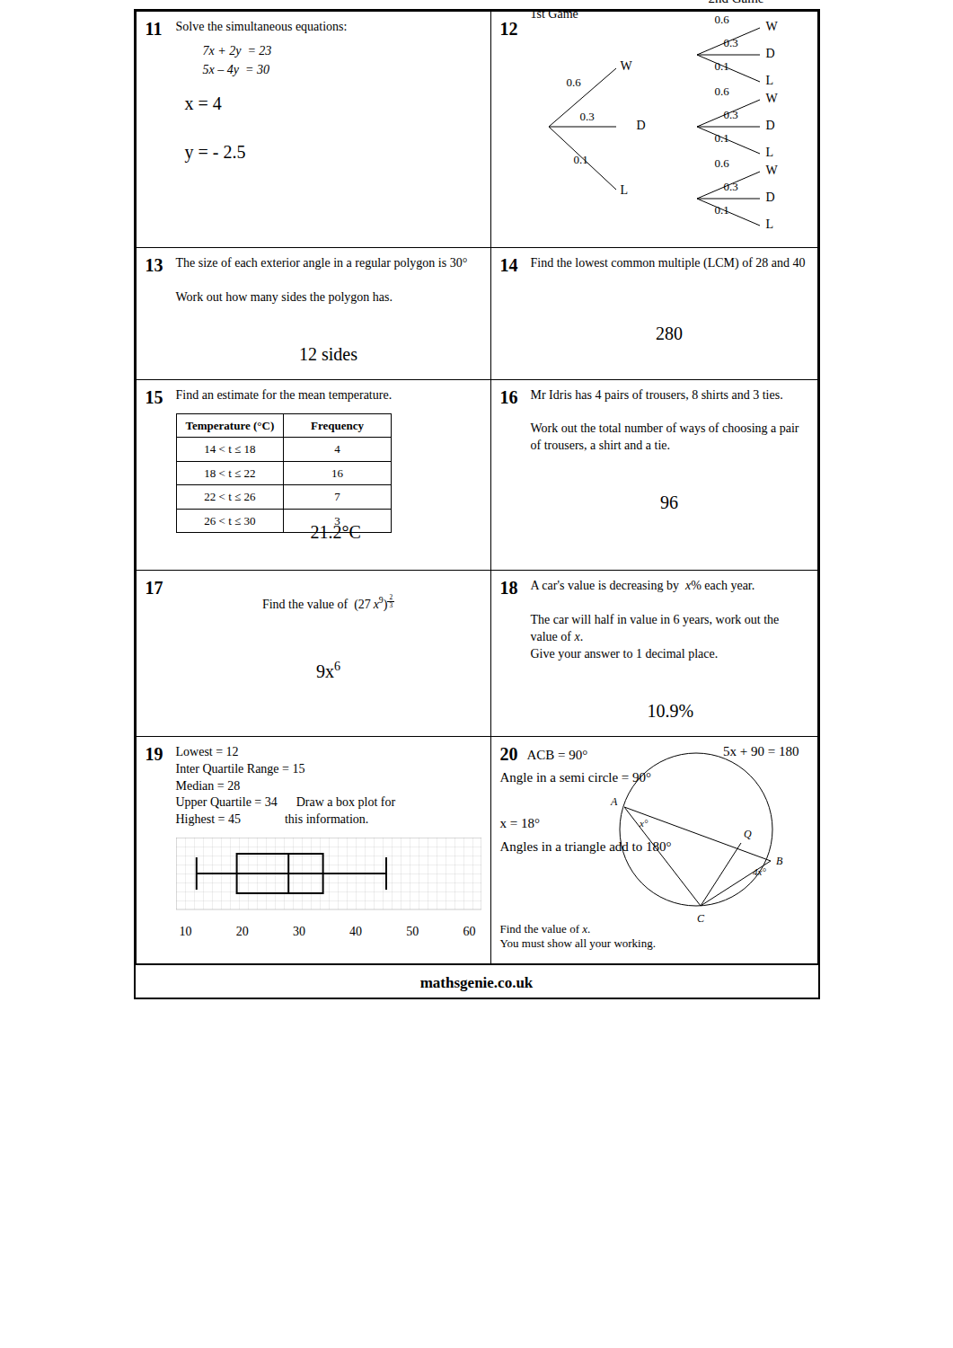2nd Game
| 11 Solve the simultaneous equations: 7 x + 2 y = 23 5 x – 4 y = 30 x = 4 y = - 2.5 | 12 1st Game 0.6 0.3 0.1 W D L 0.6 0.3 0.1 0.6 0.3 0.1 0.6 0.3 0.1 W D L W D L W D L |
| 13 The size of each exterior angle in a regular polygon is 30° Work out how many sides the polygon has. 12 sides | 14 Find the lowest common multiple (LCM) of 28 and 40 280 |
| 15 Find an estimate for the mean temperature. / Temperature (°C) / Frequency / / --- / --- / / 14 < t ≤ 18 / 4 / / 18 < t ≤ 22 / 16 / / 22 < t ≤ 26 / 7 / / 26 < t ≤ 30 / 3 / 21.2°C | 16 Mr Idris has 4 pairs of trousers, 8 shirts and 3 ties. Work out the total number of ways of choosing a pair of trousers, a shirt and a tie. 96 |
| 17 Find the value of (27 x 9 ) 2 3 9x 6 | 18 A car's value is decreasing by x % each year. The car will half in value in 6 years, work out the value of x . Give your answer to 1 decimal place. 10.9% |
| 19 Lowest = 12 Inter Quartile Range = 15 Median = 28 Upper Quartile = 34 Draw a box plot for Highest = 45 this information. 10 20 30 40 50 60 | 20 A Q B C x° 4x° ACB = 90° Angle in a semi circle = 90° x = 18° Angles in a triangle add to 180° 5x + 90 = 180 Find the value of x . You must show all your working. |
mathsgenie.co.uk